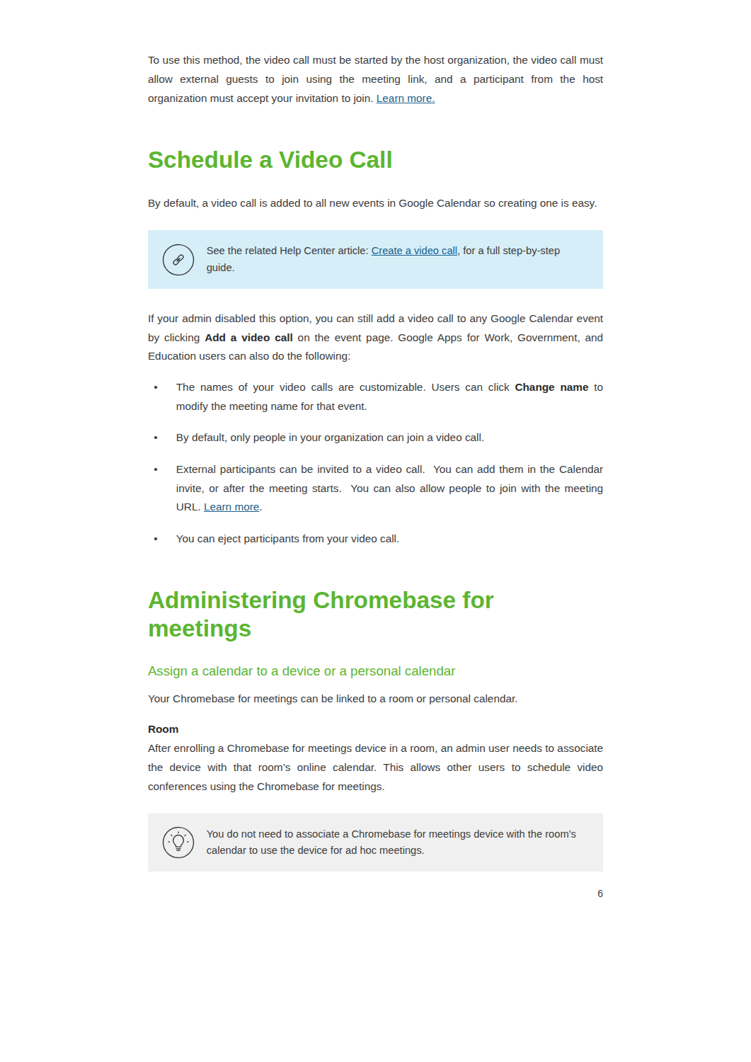To use this method, the video call must be started by the host organization, the video call must allow external guests to join using the meeting link, and a participant from the host organization must accept your invitation to join. Learn more.
Schedule a Video Call
By default, a video call is added to all new events in Google Calendar so creating one is easy.
See the related Help Center article: Create a video call, for a full step-by-step guide.
If your admin disabled this option, you can still add a video call to any Google Calendar event by clicking Add a video call on the event page. Google Apps for Work, Government, and Education users can also do the following:
The names of your video calls are customizable. Users can click Change name to modify the meeting name for that event.
By default, only people in your organization can join a video call.
External participants can be invited to a video call. You can add them in the Calendar invite, or after the meeting starts. You can also allow people to join with the meeting URL. Learn more.
You can eject participants from your video call.
Administering Chromebase for meetings
Assign a calendar to a device or a personal calendar
Your Chromebase for meetings can be linked to a room or personal calendar.
Room
After enrolling a Chromebase for meetings device in a room, an admin user needs to associate the device with that room’s online calendar. This allows other users to schedule video conferences using the Chromebase for meetings.
You do not need to associate a Chromebase for meetings device with the room’s calendar to use the device for ad hoc meetings.
6